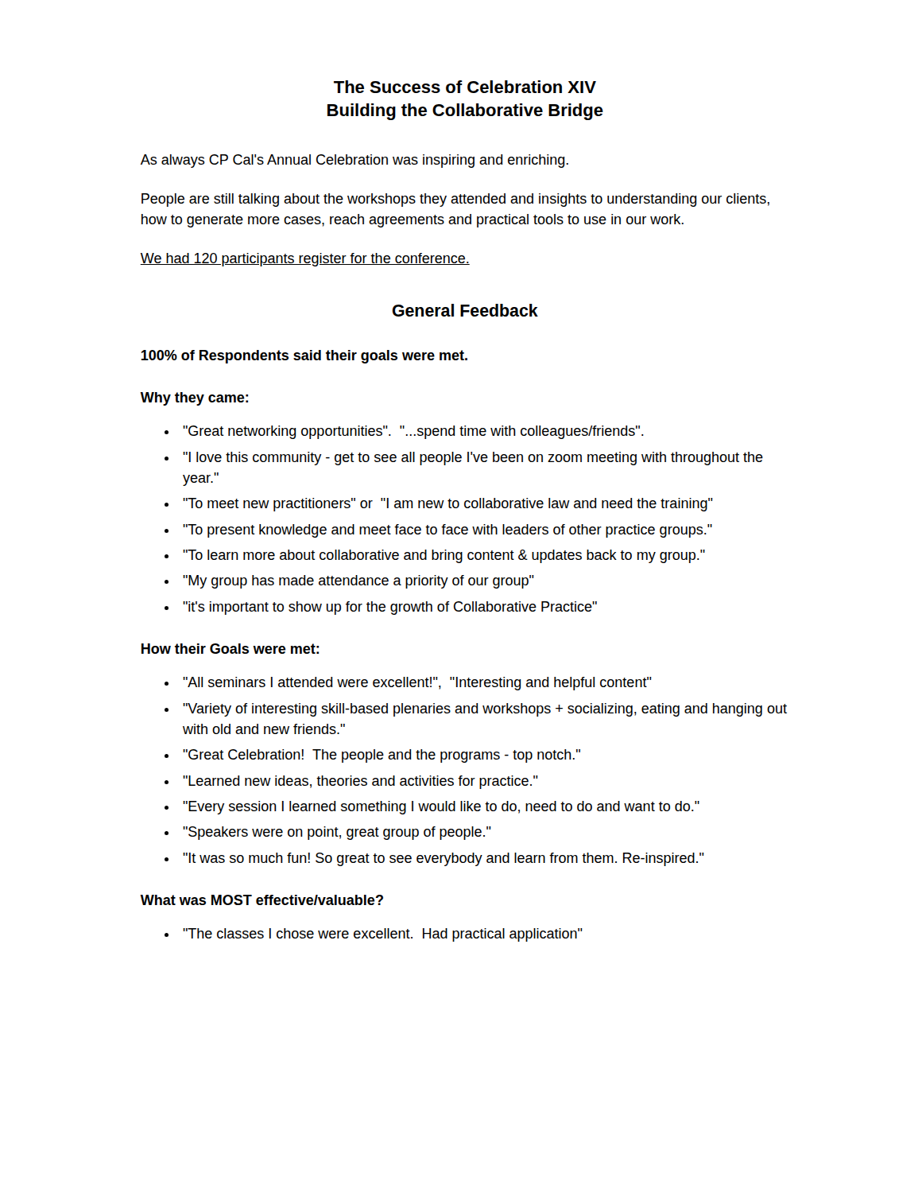The Success of Celebration XIV
Building the Collaborative Bridge
As always CP Cal's Annual Celebration was inspiring and enriching.
People are still talking about the workshops they attended and insights to understanding our clients, how to generate more cases, reach agreements and practical tools to use in our work.
We had 120 participants register for the conference.
General Feedback
100% of Respondents said their goals were met.
Why they came:
"Great networking opportunities". "...spend time with colleagues/friends".
"I love this community - get to see all people I've been on zoom meeting with throughout the year."
"To meet new practitioners" or "I am new to collaborative law and need the training"
"To present knowledge and meet face to face with leaders of other practice groups."
"To learn more about collaborative and bring content & updates back to my group."
"My group has made attendance a priority of our group"
"it's important to show up for the growth of Collaborative Practice"
How their Goals were met:
"All seminars I attended were excellent!", "Interesting and helpful content"
"Variety of interesting skill-based plenaries and workshops + socializing, eating and hanging out with old and new friends."
"Great Celebration! The people and the programs - top notch."
"Learned new ideas, theories and activities for practice."
"Every session I learned something I would like to do, need to do and want to do."
"Speakers were on point, great group of people."
"It was so much fun! So great to see everybody and learn from them. Re-inspired."
What was MOST effective/valuable?
"The classes I chose were excellent. Had practical application"